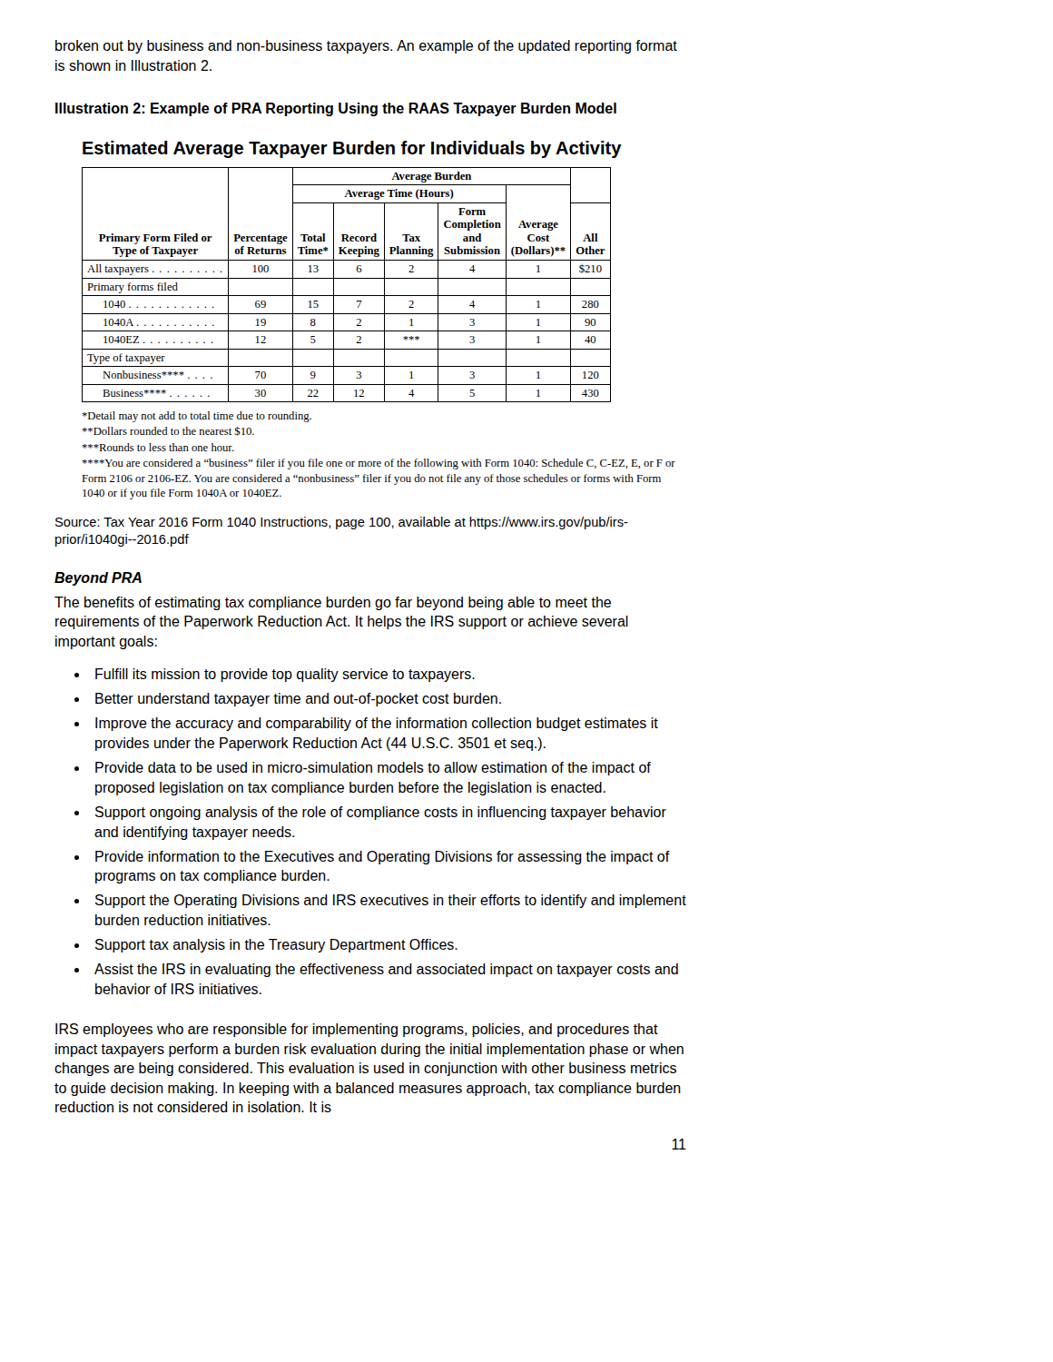broken out by business and non-business taxpayers. An example of the updated reporting format is shown in Illustration 2.
Illustration 2: Example of PRA Reporting Using the RAAS Taxpayer Burden Model
Estimated Average Taxpayer Burden for Individuals by Activity
| Primary Form Filed or Type of Taxpayer | Percentage of Returns | Average Burden |
| --- | --- | --- |
| Average Time (Hours) | Average Cost (Dollars)** |
| Total Time* | Record Keeping | Tax Planning | Form Completion and Submission | All Other |
| All taxpayers . . . . . . . . . . | 100 | 13 | 6 | 2 | 4 | 1 | $210 |
| Primary forms filed | | | | | | | |
| 1040 . . . . . . . . . . . . | 69 | 15 | 7 | 2 | 4 | 1 | 280 |
| 1040A . . . . . . . . . . . | 19 | 8 | 2 | 1 | 3 | 1 | 90 |
| 1040EZ . . . . . . . . . . | 12 | 5 | 2 | *** | 3 | 1 | 40 |
| Type of taxpayer | | | | | | | |
| Nonbusiness**** . . . . | 70 | 9 | 3 | 1 | 3 | 1 | 120 |
| Business**** . . . . . . | 30 | 22 | 12 | 4 | 5 | 1 | 430 |
*Detail may not add to total time due to rounding.
**Dollars rounded to the nearest $10.
***Rounds to less than one hour.
****You are considered a “business” filer if you file one or more of the following with Form 1040: Schedule C, C-EZ, E, or F or Form 2106 or 2106-EZ. You are considered a “nonbusiness” filer if you do not file any of those schedules or forms with Form 1040 or if you file Form 1040A or 1040EZ.
Source: Tax Year 2016 Form 1040 Instructions, page 100, available at https://www.irs.gov/pub/irs-prior/i1040gi--2016.pdf
Beyond PRA
The benefits of estimating tax compliance burden go far beyond being able to meet the requirements of the Paperwork Reduction Act. It helps the IRS support or achieve several important goals:
Fulfill its mission to provide top quality service to taxpayers.
Better understand taxpayer time and out-of-pocket cost burden.
Improve the accuracy and comparability of the information collection budget estimates it provides under the Paperwork Reduction Act (44 U.S.C. 3501 et seq.).
Provide data to be used in micro-simulation models to allow estimation of the impact of proposed legislation on tax compliance burden before the legislation is enacted.
Support ongoing analysis of the role of compliance costs in influencing taxpayer behavior and identifying taxpayer needs.
Provide information to the Executives and Operating Divisions for assessing the impact of programs on tax compliance burden.
Support the Operating Divisions and IRS executives in their efforts to identify and implement burden reduction initiatives.
Support tax analysis in the Treasury Department Offices.
Assist the IRS in evaluating the effectiveness and associated impact on taxpayer costs and behavior of IRS initiatives.
IRS employees who are responsible for implementing programs, policies, and procedures that impact taxpayers perform a burden risk evaluation during the initial implementation phase or when changes are being considered. This evaluation is used in conjunction with other business metrics to guide decision making. In keeping with a balanced measures approach, tax compliance burden reduction is not considered in isolation. It is
11